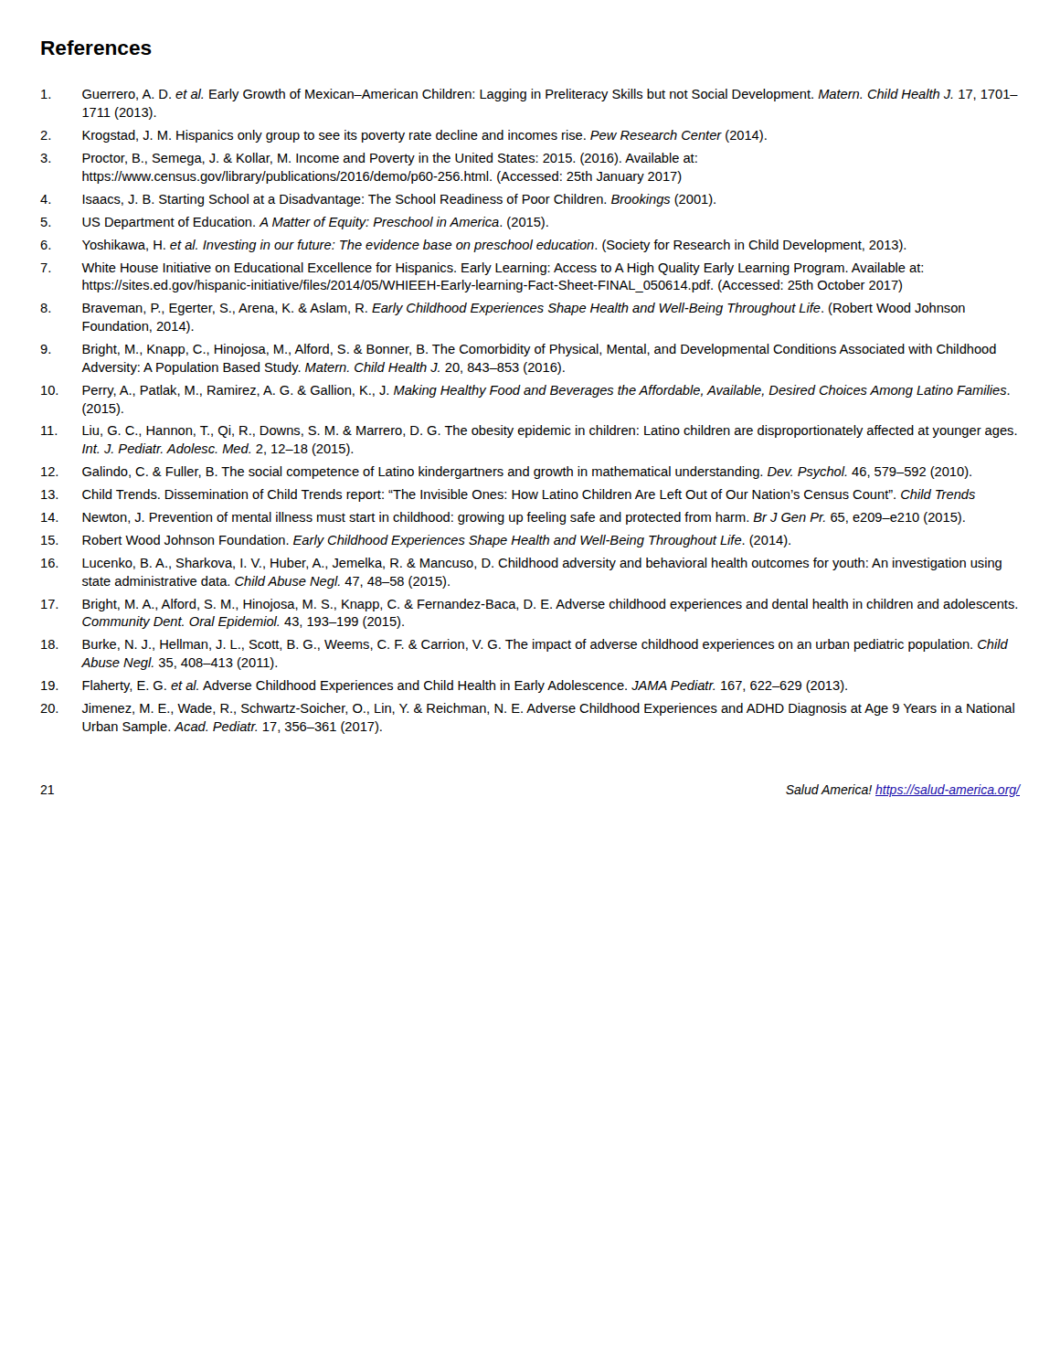References
Guerrero, A. D. et al. Early Growth of Mexican–American Children: Lagging in Preliteracy Skills but not Social Development. Matern. Child Health J. 17, 1701–1711 (2013).
Krogstad, J. M. Hispanics only group to see its poverty rate decline and incomes rise. Pew Research Center (2014).
Proctor, B., Semega, J. & Kollar, M. Income and Poverty in the United States: 2015. (2016). Available at: https://www.census.gov/library/publications/2016/demo/p60-256.html. (Accessed: 25th January 2017)
Isaacs, J. B. Starting School at a Disadvantage: The School Readiness of Poor Children. Brookings (2001).
US Department of Education. A Matter of Equity: Preschool in America. (2015).
Yoshikawa, H. et al. Investing in our future: The evidence base on preschool education. (Society for Research in Child Development, 2013).
White House Initiative on Educational Excellence for Hispanics. Early Learning: Access to A High Quality Early Learning Program. Available at: https://sites.ed.gov/hispanic-initiative/files/2014/05/WHIEEH-Early-learning-Fact-Sheet-FINAL_050614.pdf. (Accessed: 25th October 2017)
Braveman, P., Egerter, S., Arena, K. & Aslam, R. Early Childhood Experiences Shape Health and Well-Being Throughout Life. (Robert Wood Johnson Foundation, 2014).
Bright, M., Knapp, C., Hinojosa, M., Alford, S. & Bonner, B. The Comorbidity of Physical, Mental, and Developmental Conditions Associated with Childhood Adversity: A Population Based Study. Matern. Child Health J. 20, 843–853 (2016).
Perry, A., Patlak, M., Ramirez, A. G. & Gallion, K., J. Making Healthy Food and Beverages the Affordable, Available, Desired Choices Among Latino Families. (2015).
Liu, G. C., Hannon, T., Qi, R., Downs, S. M. & Marrero, D. G. The obesity epidemic in children: Latino children are disproportionately affected at younger ages. Int. J. Pediatr. Adolesc. Med. 2, 12–18 (2015).
Galindo, C. & Fuller, B. The social competence of Latino kindergartners and growth in mathematical understanding. Dev. Psychol. 46, 579–592 (2010).
Child Trends. Dissemination of Child Trends report: “The Invisible Ones: How Latino Children Are Left Out of Our Nation’s Census Count”. Child Trends
Newton, J. Prevention of mental illness must start in childhood: growing up feeling safe and protected from harm. Br J Gen Pr. 65, e209–e210 (2015).
Robert Wood Johnson Foundation. Early Childhood Experiences Shape Health and Well-Being Throughout Life. (2014).
Lucenko, B. A., Sharkova, I. V., Huber, A., Jemelka, R. & Mancuso, D. Childhood adversity and behavioral health outcomes for youth: An investigation using state administrative data. Child Abuse Negl. 47, 48–58 (2015).
Bright, M. A., Alford, S. M., Hinojosa, M. S., Knapp, C. & Fernandez-Baca, D. E. Adverse childhood experiences and dental health in children and adolescents. Community Dent. Oral Epidemiol. 43, 193–199 (2015).
Burke, N. J., Hellman, J. L., Scott, B. G., Weems, C. F. & Carrion, V. G. The impact of adverse childhood experiences on an urban pediatric population. Child Abuse Negl. 35, 408–413 (2011).
Flaherty, E. G. et al. Adverse Childhood Experiences and Child Health in Early Adolescence. JAMA Pediatr. 167, 622–629 (2013).
Jimenez, M. E., Wade, R., Schwartz-Soicher, O., Lin, Y. & Reichman, N. E. Adverse Childhood Experiences and ADHD Diagnosis at Age 9 Years in a National Urban Sample. Acad. Pediatr. 17, 356–361 (2017).
21 Salud America! https://salud-america.org/